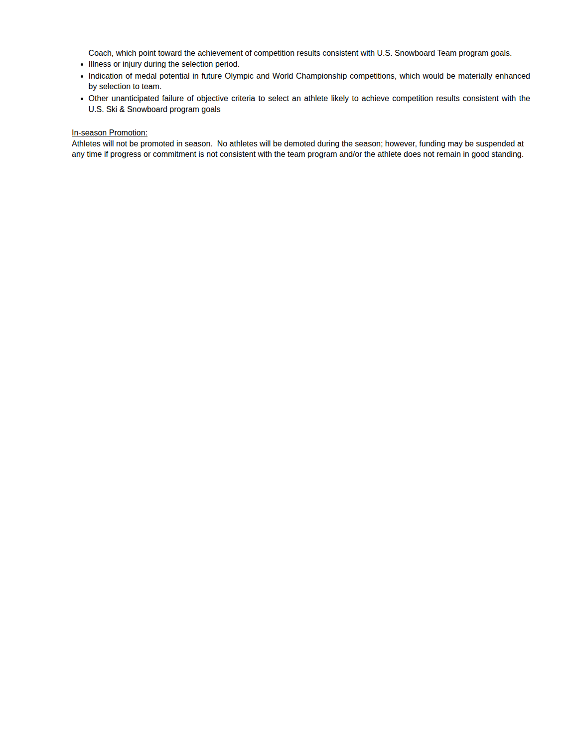Coach, which point toward the achievement of competition results consistent with U.S. Snowboard Team program goals.
Illness or injury during the selection period.
Indication of medal potential in future Olympic and World Championship competitions, which would be materially enhanced by selection to team.
Other unanticipated failure of objective criteria to select an athlete likely to achieve competition results consistent with the U.S. Ski & Snowboard program goals
In-season Promotion:
Athletes will not be promoted in season. No athletes will be demoted during the season; however, funding may be suspended at any time if progress or commitment is not consistent with the team program and/or the athlete does not remain in good standing.